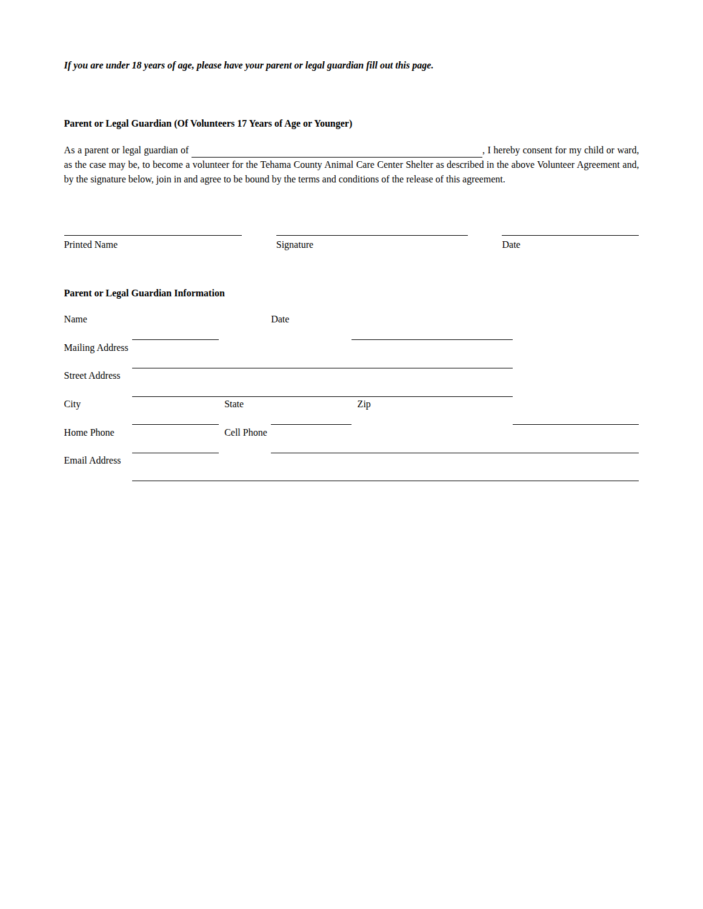If you are under 18 years of age, please have your parent or legal guardian fill out this page.
Parent or Legal Guardian (Of Volunteers 17 Years of Age or Younger)
As a parent or legal guardian of , I hereby consent for my child or ward, as the case may be, to become a volunteer for the Tehama County Animal Care Center Shelter as described in the above Volunteer Agreement and, by the signature below, join in and agree to be bound by the terms and conditions of the release of this agreement.
| Printed Name | | Signature | | Date |
Parent or Legal Guardian Information
| Name | | | Date | |
| Mailing Address | |
| Street Address | |
| City | | State | | Zip | |
| Home Phone | | Cell Phone | |
| Email Address | |